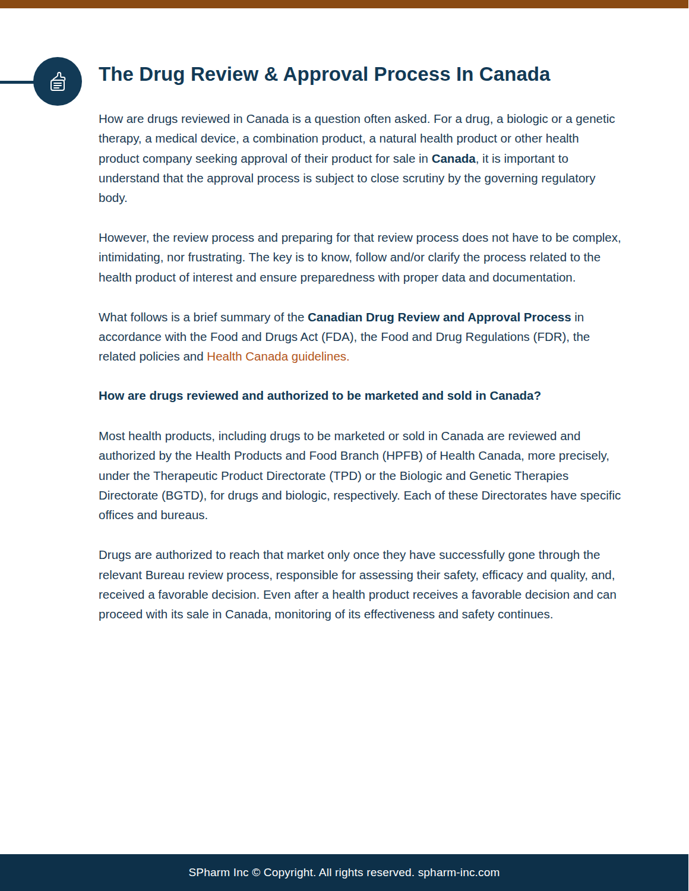The Drug Review & Approval Process In Canada
How are drugs reviewed in Canada is a question often asked. For a drug, a biologic or a genetic therapy, a medical device, a combination product, a natural health product or other health product company seeking approval of their product for sale in Canada, it is important to understand that the approval process is subject to close scrutiny by the governing regulatory body.
However, the review process and preparing for that review process does not have to be complex, intimidating, nor frustrating. The key is to know, follow and/or clarify the process related to the health product of interest and ensure preparedness with proper data and documentation.
What follows is a brief summary of the Canadian Drug Review and Approval Process in accordance with the Food and Drugs Act (FDA), the Food and Drug Regulations (FDR), the related policies and Health Canada guidelines.
How are drugs reviewed and authorized to be marketed and sold in Canada?
Most health products, including drugs to be marketed or sold in Canada are reviewed and authorized by the Health Products and Food Branch (HPFB) of Health Canada, more precisely, under the Therapeutic Product Directorate (TPD) or the Biologic and Genetic Therapies Directorate (BGTD), for drugs and biologic, respectively. Each of these Directorates have specific offices and bureaus.
Drugs are authorized to reach that market only once they have successfully gone through the relevant Bureau review process, responsible for assessing their safety, efficacy and quality, and, received a favorable decision. Even after a health product receives a favorable decision and can proceed with its sale in Canada, monitoring of its effectiveness and safety continues.
SPharm Inc © Copyright. All rights reserved. spharm-inc.com